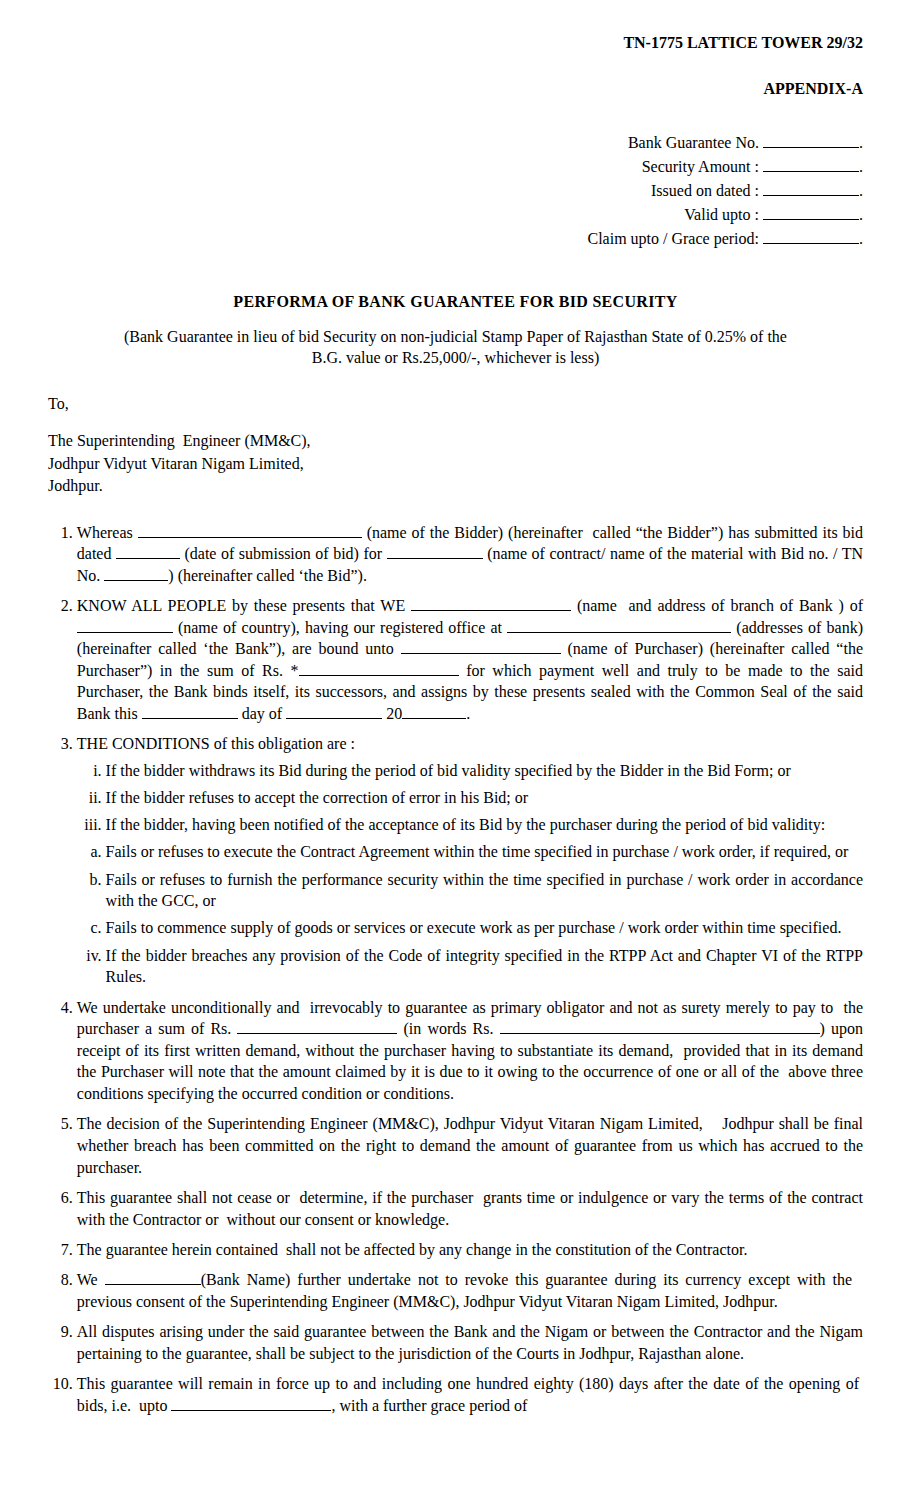TN-1775 LATTICE TOWER 29/32
APPENDIX-A
Bank Guarantee No. .
Security Amount : .
Issued on dated : .
Valid upto : .
Claim upto / Grace period: .
PERFORMA OF BANK GUARANTEE FOR BID SECURITY
(Bank Guarantee in lieu of bid Security on non-judicial Stamp Paper of Rajasthan State of 0.25% of the B.G. value or Rs.25,000/-, whichever is less)
To,
The Superintending Engineer (MM&C),
Jodhpur Vidyut Vitaran Nigam Limited,
Jodhpur.
Whereas (name of the Bidder) (hereinafter called “the Bidder”) has submitted its bid dated (date of submission of bid) for (name of contract/ name of the material with Bid no. / TN No. ) (hereinafter called ‘the Bid”).
KNOW ALL PEOPLE by these presents that WE (name and address of branch of Bank ) of (name of country), having our registered office at (addresses of bank) (hereinafter called ‘the Bank”), are bound unto (name of Purchaser) (hereinafter called “the Purchaser”) in the sum of Rs. * for which payment well and truly to be made to the said Purchaser, the Bank binds itself, its successors, and assigns by these presents sealed with the Common Seal of the said Bank this day of 20 .
THE CONDITIONS of this obligation are :
If the bidder withdraws its Bid during the period of bid validity specified by the Bidder in the Bid Form; or
If the bidder refuses to accept the correction of error in his Bid; or
If the bidder, having been notified of the acceptance of its Bid by the purchaser during the period of bid validity:
Fails or refuses to execute the Contract Agreement within the time specified in purchase / work order, if required, or
Fails or refuses to furnish the performance security within the time specified in purchase / work order in accordance with the GCC, or
Fails to commence supply of goods or services or execute work as per purchase / work order within time specified.
If the bidder breaches any provision of the Code of integrity specified in the RTPP Act and Chapter VI of the RTPP Rules.
We undertake unconditionally and irrevocably to guarantee as primary obligator and not as surety merely to pay to the purchaser a sum of Rs. (in words Rs. ) upon receipt of its first written demand, without the purchaser having to substantiate its demand, provided that in its demand the Purchaser will note that the amount claimed by it is due to it owing to the occurrence of one or all of the above three conditions specifying the occurred condition or conditions.
The decision of the Superintending Engineer (MM&C), Jodhpur Vidyut Vitaran Nigam Limited, Jodhpur shall be final whether breach has been committed on the right to demand the amount of guarantee from us which has accrued to the purchaser.
This guarantee shall not cease or determine, if the purchaser grants time or indulgence or vary the terms of the contract with the Contractor or without our consent or knowledge.
The guarantee herein contained shall not be affected by any change in the constitution of the Contractor.
We (Bank Name) further undertake not to revoke this guarantee during its currency except with the previous consent of the Superintending Engineer (MM&C), Jodhpur Vidyut Vitaran Nigam Limited, Jodhpur.
All disputes arising under the said guarantee between the Bank and the Nigam or between the Contractor and the Nigam pertaining to the guarantee, shall be subject to the jurisdiction of the Courts in Jodhpur, Rajasthan alone.
This guarantee will remain in force up to and including one hundred eighty (180) days after the date of the opening of bids, i.e. upto , with a further grace period of